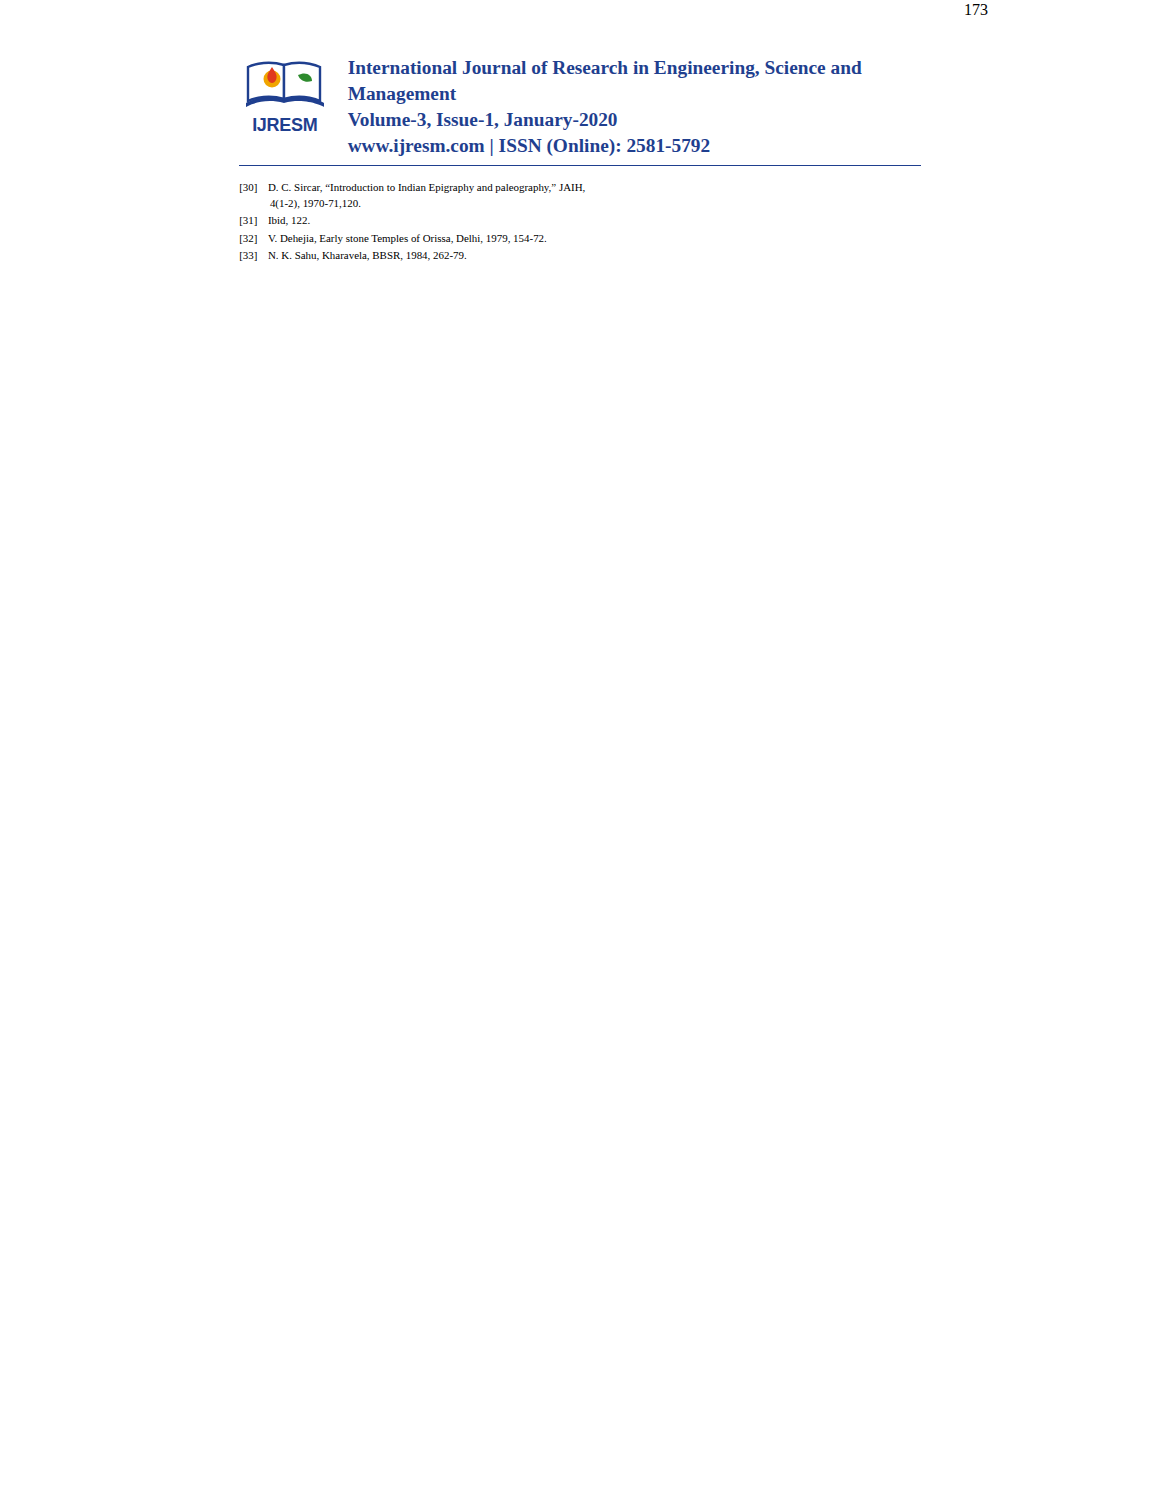173
IJRESM
International Journal of Research in Engineering, Science and Management
Volume-3, Issue-1, January-2020
www.ijresm.com | ISSN (Online): 2581-5792
[30] D. C. Sircar, “Introduction to Indian Epigraphy and paleography,” JAIH, 4(1-2), 1970-71,120.
[31] Ibid, 122.
[32] V. Dehejia, Early stone Temples of Orissa, Delhi, 1979, 154-72.
[33] N. K. Sahu, Kharavela, BBSR, 1984, 262-79.